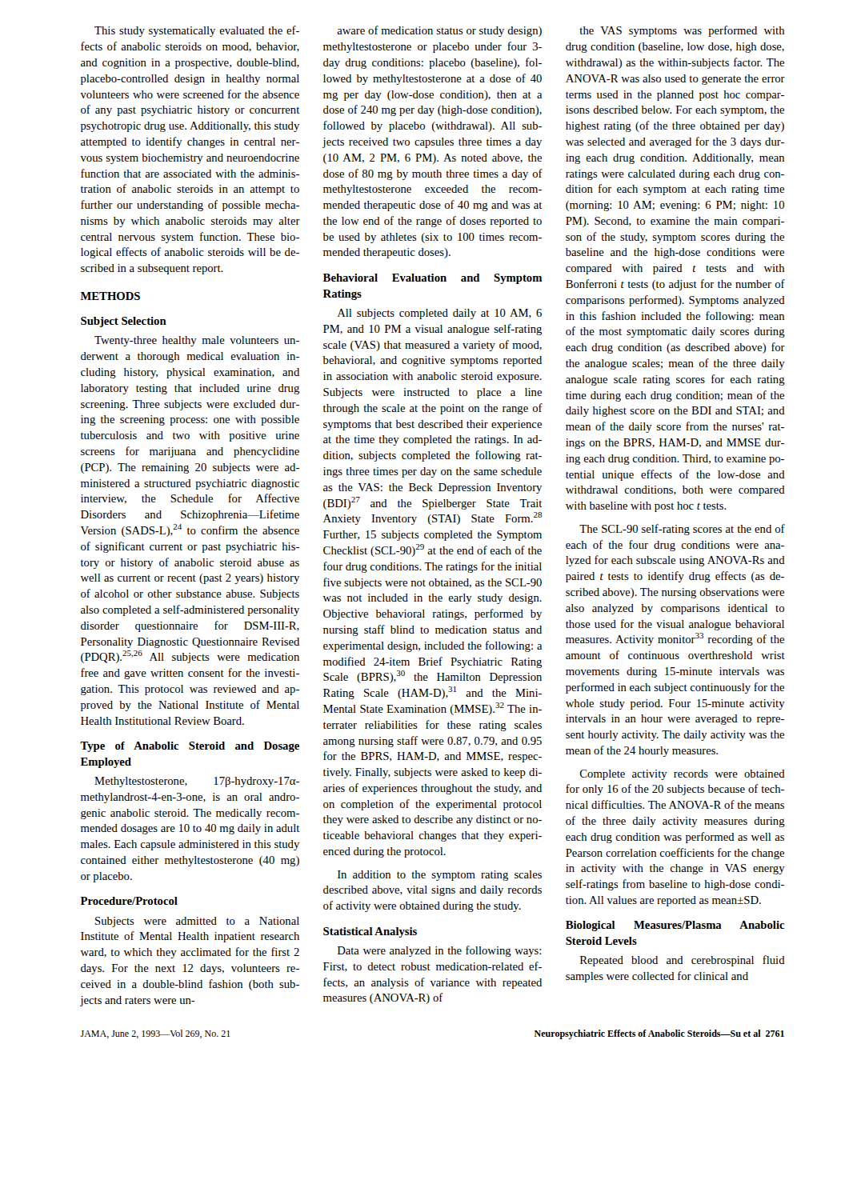This study systematically evaluated the effects of anabolic steroids on mood, behavior, and cognition in a prospective, double-blind, placebo-controlled design in healthy normal volunteers who were screened for the absence of any past psychiatric history or concurrent psychotropic drug use. Additionally, this study attempted to identify changes in central nervous system biochemistry and neuroendocrine function that are associated with the administration of anabolic steroids in an attempt to further our understanding of possible mechanisms by which anabolic steroids may alter central nervous system function. These biological effects of anabolic steroids will be described in a subsequent report.
METHODS
Subject Selection
Twenty-three healthy male volunteers underwent a thorough medical evaluation including history, physical examination, and laboratory testing that included urine drug screening. Three subjects were excluded during the screening process: one with possible tuberculosis and two with positive urine screens for marijuana and phencyclidine (PCP). The remaining 20 subjects were administered a structured psychiatric diagnostic interview, the Schedule for Affective Disorders and Schizophrenia—Lifetime Version (SADS-L),24 to confirm the absence of significant current or past psychiatric history or history of anabolic steroid abuse as well as current or recent (past 2 years) history of alcohol or other substance abuse. Subjects also completed a self-administered personality disorder questionnaire for DSM-III-R, Personality Diagnostic Questionnaire Revised (PDQR).25,26 All subjects were medication free and gave written consent for the investigation. This protocol was reviewed and approved by the National Institute of Mental Health Institutional Review Board.
Type of Anabolic Steroid and Dosage Employed
Methyltestosterone, 17β-hydroxy-17α-methylandrost-4-en-3-one, is an oral androgenic anabolic steroid. The medically recommended dosages are 10 to 40 mg daily in adult males. Each capsule administered in this study contained either methyltestosterone (40 mg) or placebo.
Procedure/Protocol
Subjects were admitted to a National Institute of Mental Health inpatient research ward, to which they acclimated for the first 2 days. For the next 12 days, volunteers received in a double-blind fashion (both subjects and raters were un-
aware of medication status or study design) methyltestosterone or placebo under four 3-day drug conditions: placebo (baseline), followed by methyltestosterone at a dose of 40 mg per day (low-dose condition), then at a dose of 240 mg per day (high-dose condition), followed by placebo (withdrawal). All subjects received two capsules three times a day (10 AM, 2 PM, 6 PM). As noted above, the dose of 80 mg by mouth three times a day of methyltestosterone exceeded the recommended therapeutic dose of 40 mg and was at the low end of the range of doses reported to be used by athletes (six to 100 times recommended therapeutic doses).
Behavioral Evaluation and Symptom Ratings
All subjects completed daily at 10 AM, 6 PM, and 10 PM a visual analogue self-rating scale (VAS) that measured a variety of mood, behavioral, and cognitive symptoms reported in association with anabolic steroid exposure. Subjects were instructed to place a line through the scale at the point on the range of symptoms that best described their experience at the time they completed the ratings. In addition, subjects completed the following ratings three times per day on the same schedule as the VAS: the Beck Depression Inventory (BDI)27 and the Spielberger State Trait Anxiety Inventory (STAI) State Form.28 Further, 15 subjects completed the Symptom Checklist (SCL-90)29 at the end of each of the four drug conditions. The ratings for the initial five subjects were not obtained, as the SCL-90 was not included in the early study design. Objective behavioral ratings, performed by nursing staff blind to medication status and experimental design, included the following: a modified 24-item Brief Psychiatric Rating Scale (BPRS),30 the Hamilton Depression Rating Scale (HAM-D),31 and the Mini-Mental State Examination (MMSE).32 The interrater reliabilities for these rating scales among nursing staff were 0.87, 0.79, and 0.95 for the BPRS, HAM-D, and MMSE, respectively. Finally, subjects were asked to keep diaries of experiences throughout the study, and on completion of the experimental protocol they were asked to describe any distinct or noticeable behavioral changes that they experienced during the protocol.
In addition to the symptom rating scales described above, vital signs and daily records of activity were obtained during the study.
Statistical Analysis
Data were analyzed in the following ways: First, to detect robust medication-related effects, an analysis of variance with repeated measures (ANOVA-R) of
the VAS symptoms was performed with drug condition (baseline, low dose, high dose, withdrawal) as the within-subjects factor. The ANOVA-R was also used to generate the error terms used in the planned post hoc comparisons described below. For each symptom, the highest rating (of the three obtained per day) was selected and averaged for the 3 days during each drug condition. Additionally, mean ratings were calculated during each drug condition for each symptom at each rating time (morning: 10 AM; evening: 6 PM; night: 10 PM). Second, to examine the main comparison of the study, symptom scores during the baseline and the high-dose conditions were compared with paired t tests and with Bonferroni t tests (to adjust for the number of comparisons performed). Symptoms analyzed in this fashion included the following: mean of the most symptomatic daily scores during each drug condition (as described above) for the analogue scales; mean of the three daily analogue scale rating scores for each rating time during each drug condition; mean of the daily highest score on the BDI and STAI; and mean of the daily score from the nurses' ratings on the BPRS, HAM-D, and MMSE during each drug condition. Third, to examine potential unique effects of the low-dose and withdrawal conditions, both were compared with baseline with post hoc t tests.
The SCL-90 self-rating scores at the end of each of the four drug conditions were analyzed for each subscale using ANOVA-Rs and paired t tests to identify drug effects (as described above). The nursing observations were also analyzed by comparisons identical to those used for the visual analogue behavioral measures. Activity monitor33 recording of the amount of continuous overthreshold wrist movements during 15-minute intervals was performed in each subject continuously for the whole study period. Four 15-minute activity intervals in an hour were averaged to represent hourly activity. The daily activity was the mean of the 24 hourly measures.
Complete activity records were obtained for only 16 of the 20 subjects because of technical difficulties. The ANOVA-R of the means of the three daily activity measures during each drug condition was performed as well as Pearson correlation coefficients for the change in activity with the change in VAS energy self-ratings from baseline to high-dose condition. All values are reported as mean±SD.
Biological Measures/Plasma Anabolic Steroid Levels
Repeated blood and cerebrospinal fluid samples were collected for clinical and
JAMA, June 2, 1993—Vol 269, No. 21
Neuropsychiatric Effects of Anabolic Steroids—Su et al 2761